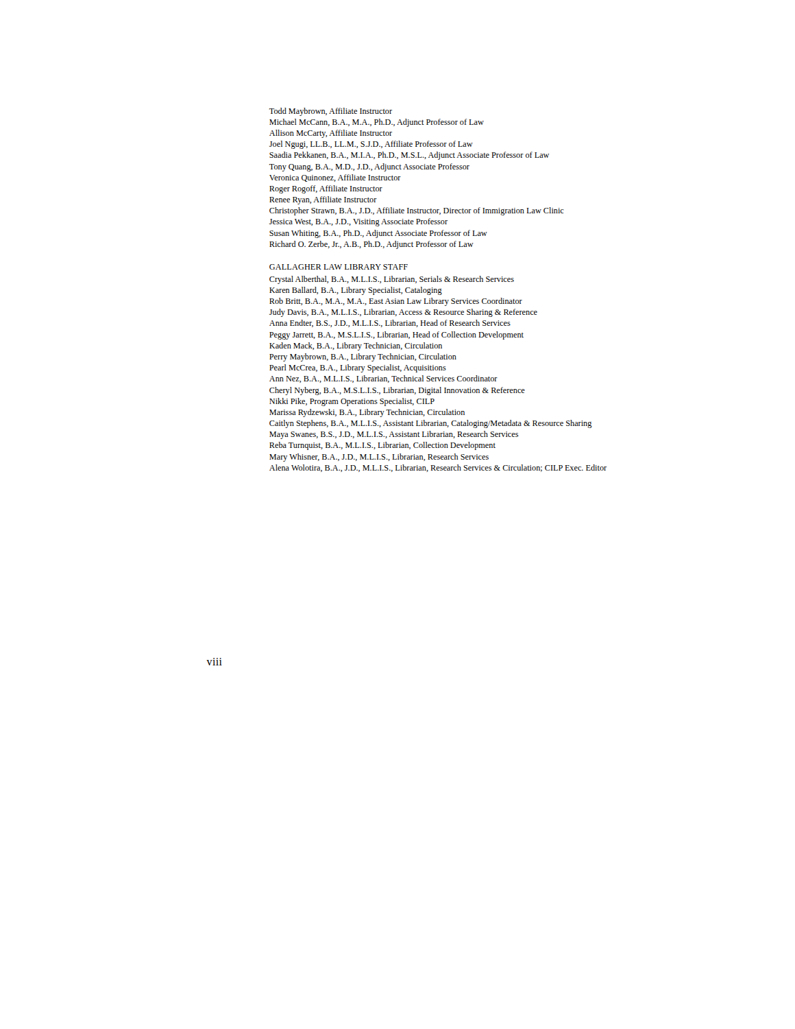Todd Maybrown, Affiliate Instructor
Michael McCann, B.A., M.A., Ph.D., Adjunct Professor of Law
Allison McCarty, Affiliate Instructor
Joel Ngugi, LL.B., LL.M., S.J.D., Affiliate Professor of Law
Saadia Pekkanen, B.A., M.I.A., Ph.D., M.S.L., Adjunct Associate Professor of Law
Tony Quang, B.A., M.D., J.D., Adjunct Associate Professor
Veronica Quinonez, Affiliate Instructor
Roger Rogoff, Affiliate Instructor
Renee Ryan, Affiliate Instructor
Christopher Strawn, B.A., J.D., Affiliate Instructor, Director of Immigration Law Clinic
Jessica West, B.A., J.D., Visiting Associate Professor
Susan Whiting, B.A., Ph.D., Adjunct Associate Professor of Law
Richard O. Zerbe, Jr., A.B., Ph.D., Adjunct Professor of Law
Gallagher Law Library Staff
Crystal Alberthal, B.A., M.L.I.S., Librarian, Serials & Research Services
Karen Ballard, B.A., Library Specialist, Cataloging
Rob Britt, B.A., M.A., M.A., East Asian Law Library Services Coordinator
Judy Davis, B.A., M.L.I.S., Librarian, Access & Resource Sharing & Reference
Anna Endter, B.S., J.D., M.L.I.S., Librarian, Head of Research Services
Peggy Jarrett, B.A., M.S.L.I.S., Librarian, Head of Collection Development
Kaden Mack, B.A., Library Technician, Circulation
Perry Maybrown, B.A., Library Technician, Circulation
Pearl McCrea, B.A., Library Specialist, Acquisitions
Ann Nez, B.A., M.L.I.S., Librarian, Technical Services Coordinator
Cheryl Nyberg, B.A., M.S.L.I.S., Librarian, Digital Innovation & Reference
Nikki Pike, Program Operations Specialist, CILP
Marissa Rydzewski, B.A., Library Technician, Circulation
Caitlyn Stephens, B.A., M.L.I.S., Assistant Librarian, Cataloging/Metadata & Resource Sharing
Maya Swanes, B.S., J.D., M.L.I.S., Assistant Librarian, Research Services
Reba Turnquist, B.A., M.L.I.S., Librarian, Collection Development
Mary Whisner, B.A., J.D., M.L.I.S., Librarian, Research Services
Alena Wolotira, B.A., J.D., M.L.I.S., Librarian, Research Services & Circulation; CILP Exec. Editor
viii